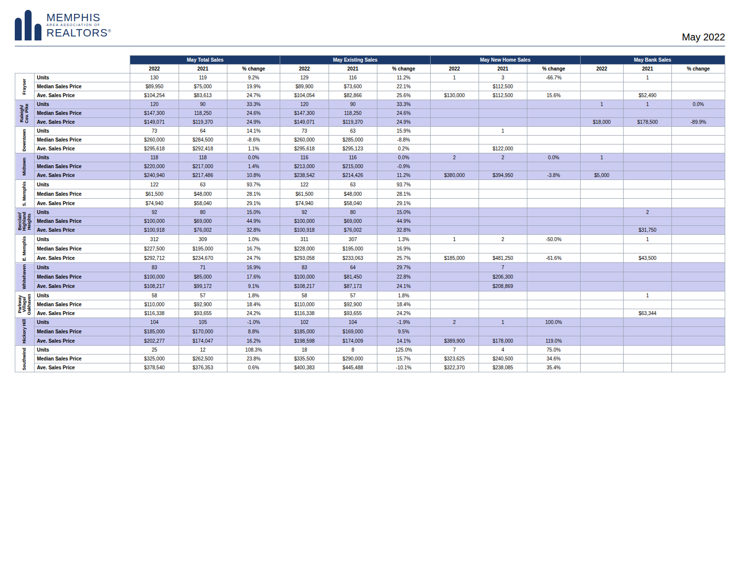MEMPHIS
AREA ASSOCIATION OF
REALTORS®
May 2022
| | | May Total Sales | May Existing Sales | May New Home Sales | May Bank Sales |
| --- | --- | --- | --- | --- | --- |
| | | 2022 | 2021 | % change | 2022 | 2021 | % change | 2022 | 2021 | % change | 2022 | 2021 | % change |
| Frayser | Units | 130 | 119 | 9.2% | 129 | 116 | 11.2% | 1 | 3 | -66.7% | | 1 | |
| Median Sales Price | $89,950 | $75,000 | 19.9% | $89,900 | $73,600 | 22.1% | | $112,500 | | | | |
| Ave. Sales Price | $104,254 | $83,613 | 24.7% | $104,054 | $82,866 | 25.6% | $130,000 | $112,500 | 15.6% | | $52,490 | |
| Raleigh/ Cov. Pike | Units | 120 | 90 | 33.3% | 120 | 90 | 33.3% | | | | 1 | 1 | 0.0% |
| Median Sales Price | $147,300 | 118,250 | 24.6% | $147,300 | 118,250 | 24.6% | | | | | | |
| Ave. Sales Price | $149,071 | $119,370 | 24.9% | $149,071 | $119,370 | 24.9% | | | | $18,000 | $178,500 | -89.9% |
| Downtown | Units | 73 | 64 | 14.1% | 73 | 63 | 15.9% | | 1 | | | | |
| Median Sales Price | $260,000 | $284,500 | -8.6% | $260,000 | $285,000 | -8.8% | | | | | | |
| Ave. Sales Price | $295,618 | $292,418 | 1.1% | $295,618 | $295,123 | 0.2% | | $122,000 | | | | |
| Midtown | Units | 118 | 118 | 0.0% | 116 | 116 | 0.0% | 2 | 2 | 0.0% | 1 | | |
| Median Sales Price | $220,000 | $217,000 | 1.4% | $213,000 | $215,000 | -0.9% | | | | | | |
| Ave. Sales Price | $240,940 | $217,486 | 10.8% | $238,542 | $214,426 | 11.2% | $380,000 | $394,950 | -3.8% | $5,000 | | |
| S. Memphis | Units | 122 | 63 | 93.7% | 122 | 63 | 93.7% | | | | | | |
| Median Sales Price | $61,500 | $48,000 | 28.1% | $61,500 | $48,000 | 28.1% | | | | | | |
| Ave. Sales Price | $74,940 | $58,040 | 29.1% | $74,940 | $58,040 | 29.1% | | | | | | |
| Berclair/ Highland Heights | Units | 92 | 80 | 15.0% | 92 | 80 | 15.0% | | | | | 2 | |
| Median Sales Price | $100,000 | $69,000 | 44.9% | $100,000 | $69,000 | 44.9% | | | | | | |
| Ave. Sales Price | $100,918 | $76,002 | 32.8% | $100,918 | $76,002 | 32.8% | | | | | $31,750 | |
| E. Memphis | Units | 312 | 309 | 1.0% | 311 | 307 | 1.3% | 1 | 2 | -50.0% | | 1 | |
| Median Sales Price | $227,500 | $195,000 | 16.7% | $228,000 | $195,000 | 16.9% | | | | | | |
| Ave. Sales Price | $292,712 | $234,670 | 24.7% | $293,058 | $233,063 | 25.7% | $185,000 | $481,250 | -61.6% | | $43,500 | |
| Whitehaven | Units | 83 | 71 | 16.9% | 83 | 64 | 29.7% | | 7 | | | | |
| Median Sales Price | $100,000 | $85,000 | 17.6% | $100,000 | $81,450 | 22.8% | | $206,300 | | | | |
| Ave. Sales Price | $108,217 | $99,172 | 9.1% | $108,217 | $87,173 | 24.1% | | $208,869 | | | | |
| Parkway Village/ Oakhaven | Units | 58 | 57 | 1.8% | 58 | 57 | 1.8% | | | | | 1 | |
| Median Sales Price | $110,000 | $92,900 | 18.4% | $110,000 | $92,900 | 18.4% | | | | | | |
| Ave. Sales Price | $116,338 | $93,655 | 24.2% | $116,338 | $93,655 | 24.2% | | | | | $63,344 | |
| Hickory Hill | Units | 104 | 105 | -1.0% | 102 | 104 | -1.9% | 2 | 1 | 100.0% | | | |
| Median Sales Price | $185,000 | $170,000 | 8.8% | $185,000 | $169,000 | 9.5% | | | | | | |
| Ave. Sales Price | $202,277 | $174,047 | 16.2% | $198,598 | $174,009 | 14.1% | $389,900 | $178,000 | 119.0% | | | |
| Southwind | Units | 25 | 12 | 108.3% | 18 | 8 | 125.0% | 7 | 4 | 75.0% | | | |
| Median Sales Price | $325,000 | $262,500 | 23.8% | $335,500 | $290,000 | 15.7% | $323,625 | $240,500 | 34.6% | | | |
| Ave. Sales Price | $378,540 | $376,353 | 0.6% | $400,383 | $445,488 | -10.1% | $322,370 | $238,085 | 35.4% | | | |